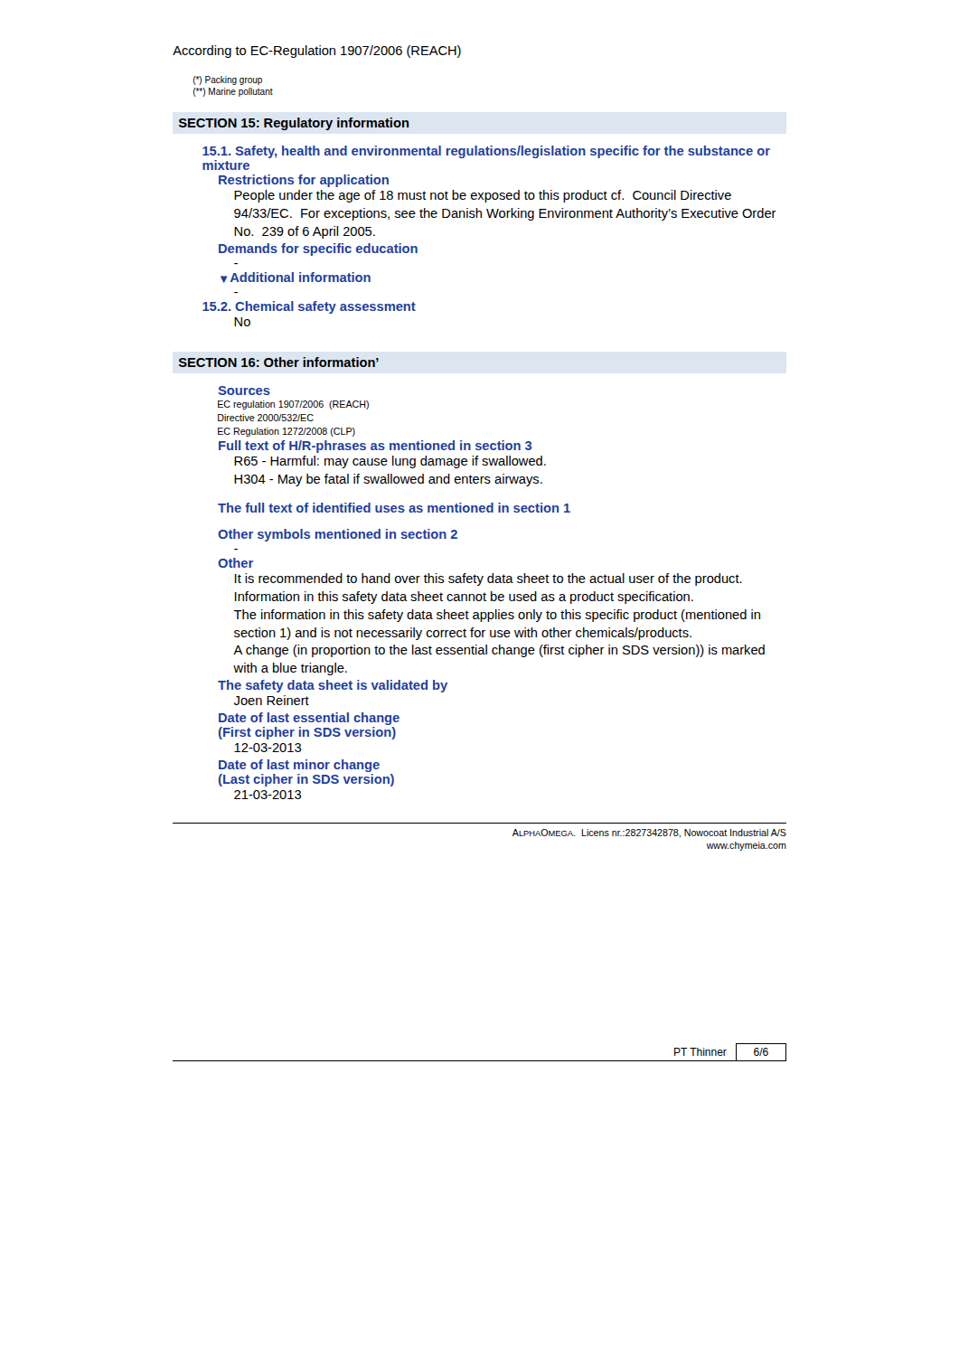According to EC-Regulation 1907/2006 (REACH)
(*) Packing group
(**) Marine pollutant
SECTION 15: Regulatory information
15.1. Safety, health and environmental regulations/legislation specific for the substance or mixture
Restrictions for application
People under the age of 18 must not be exposed to this product cf. Council Directive 94/33/EC. For exceptions, see the Danish Working Environment Authority’s Executive Order No. 239 of 6 April 2005.
Demands for specific education
-
▼Additional information
-
15.2. Chemical safety assessment
No
SECTION 16: Other information’
Sources
EC regulation 1907/2006 (REACH)
Directive 2000/532/EC
EC Regulation 1272/2008 (CLP)
Full text of H/R-phrases as mentioned in section 3
R65 - Harmful: may cause lung damage if swallowed.
H304 - May be fatal if swallowed and enters airways.
The full text of identified uses as mentioned in section 1
Other symbols mentioned in section 2
-
Other
It is recommended to hand over this safety data sheet to the actual user of the product. Information in this safety data sheet cannot be used as a product specification.
The information in this safety data sheet applies only to this specific product (mentioned in section 1) and is not necessarily correct for use with other chemicals/products.
A change (in proportion to the last essential change (first cipher in SDS version)) is marked with a blue triangle.
The safety data sheet is validated by
Joen Reinert
Date of last essential change
(First cipher in SDS version)
12-03-2013
Date of last minor change
(Last cipher in SDS version)
21-03-2013
ALPHAOMEGA. Licens nr.:2827342878, Nowocoat Industrial A/S
www.chymeia.com
PT Thinner
6/6